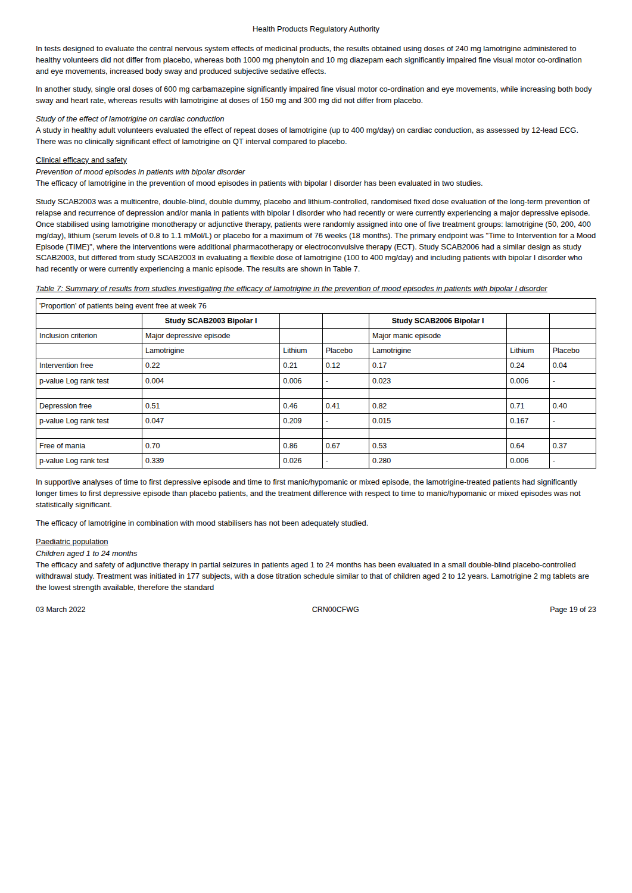Health Products Regulatory Authority
In tests designed to evaluate the central nervous system effects of medicinal products, the results obtained using doses of 240 mg lamotrigine administered to healthy volunteers did not differ from placebo, whereas both 1000 mg phenytoin and 10 mg diazepam each significantly impaired fine visual motor co-ordination and eye movements, increased body sway and produced subjective sedative effects.
In another study, single oral doses of 600 mg carbamazepine significantly impaired fine visual motor co-ordination and eye movements, while increasing both body sway and heart rate, whereas results with lamotrigine at doses of 150 mg and 300 mg did not differ from placebo.
Study of the effect of lamotrigine on cardiac conduction
A study in healthy adult volunteers evaluated the effect of repeat doses of lamotrigine (up to 400 mg/day) on cardiac conduction, as assessed by 12-lead ECG. There was no clinically significant effect of lamotrigine on QT interval compared to placebo.
Clinical efficacy and safety
Prevention of mood episodes in patients with bipolar disorder
The efficacy of lamotrigine in the prevention of mood episodes in patients with bipolar I disorder has been evaluated in two studies.
Study SCAB2003 was a multicentre, double-blind, double dummy, placebo and lithium-controlled, randomised fixed dose evaluation of the long-term prevention of relapse and recurrence of depression and/or mania in patients with bipolar I disorder who had recently or were currently experiencing a major depressive episode. Once stabilised using lamotrigine monotherapy or adjunctive therapy, patients were randomly assigned into one of five treatment groups: lamotrigine (50, 200, 400 mg/day), lithium (serum levels of 0.8 to 1.1 mMol/L) or placebo for a maximum of 76 weeks (18 months). The primary endpoint was "Time to Intervention for a Mood Episode (TIME)", where the interventions were additional pharmacotherapy or electroconvulsive therapy (ECT). Study SCAB2006 had a similar design as study SCAB2003, but differed from study SCAB2003 in evaluating a flexible dose of lamotrigine (100 to 400 mg/day) and including patients with bipolar I disorder who had recently or were currently experiencing a manic episode. The results are shown in Table 7.
Table 7: Summary of results from studies investigating the efficacy of lamotrigine in the prevention of mood episodes in patients with bipolar I disorder
| 'Proportion' of patients being event free at week 76 |
| | Study SCAB2003 Bipolar I | | | Study SCAB2006 Bipolar I | | |
| Inclusion criterion | Major depressive episode | | | Major manic episode | | |
| | Lamotrigine | Lithium | Placebo | Lamotrigine | Lithium | Placebo |
| Intervention free | 0.22 | 0.21 | 0.12 | 0.17 | 0.24 | 0.04 |
| p-value Log rank test | 0.004 | 0.006 | - | 0.023 | 0.006 | - |
| Depression free | 0.51 | 0.46 | 0.41 | 0.82 | 0.71 | 0.40 |
| p-value Log rank test | 0.047 | 0.209 | - | 0.015 | 0.167 | - |
| Free of mania | 0.70 | 0.86 | 0.67 | 0.53 | 0.64 | 0.37 |
| p-value Log rank test | 0.339 | 0.026 | - | 0.280 | 0.006 | - |
In supportive analyses of time to first depressive episode and time to first manic/hypomanic or mixed episode, the lamotrigine-treated patients had significantly longer times to first depressive episode than placebo patients, and the treatment difference with respect to time to manic/hypomanic or mixed episodes was not statistically significant.
The efficacy of lamotrigine in combination with mood stabilisers has not been adequately studied.
Paediatric population
Children aged 1 to 24 months
The efficacy and safety of adjunctive therapy in partial seizures in patients aged 1 to 24 months has been evaluated in a small double-blind placebo-controlled withdrawal study. Treatment was initiated in 177 subjects, with a dose titration schedule similar to that of children aged 2 to 12 years. Lamotrigine 2 mg tablets are the lowest strength available, therefore the standard
03 March 2022 CRN00CFWG Page 19 of 23